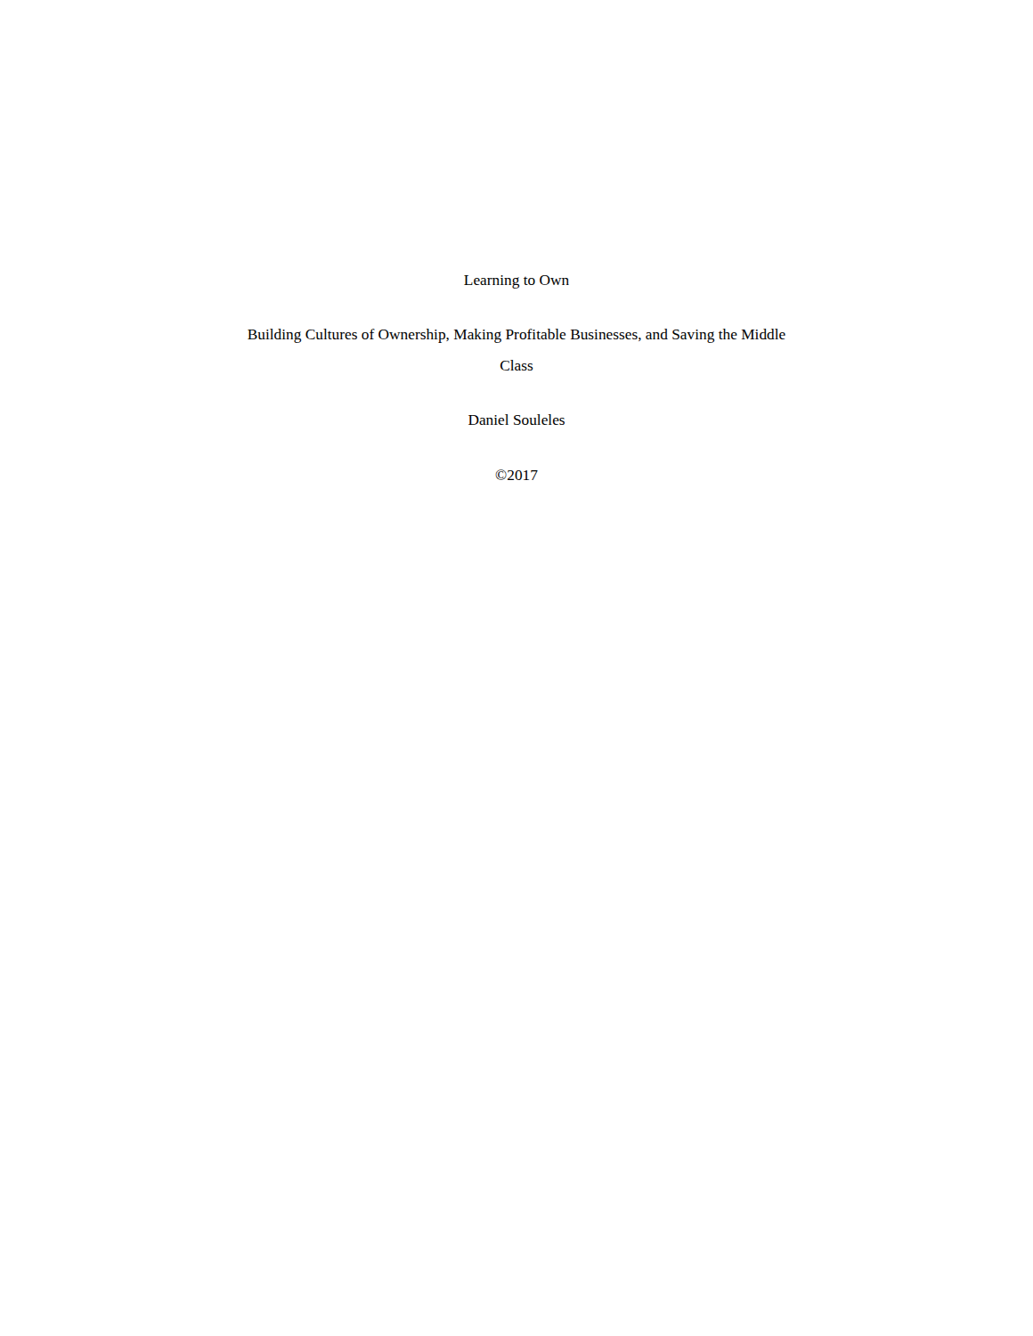Learning to Own
Building Cultures of Ownership, Making Profitable Businesses, and Saving the Middle Class
Daniel Souleles
©2017